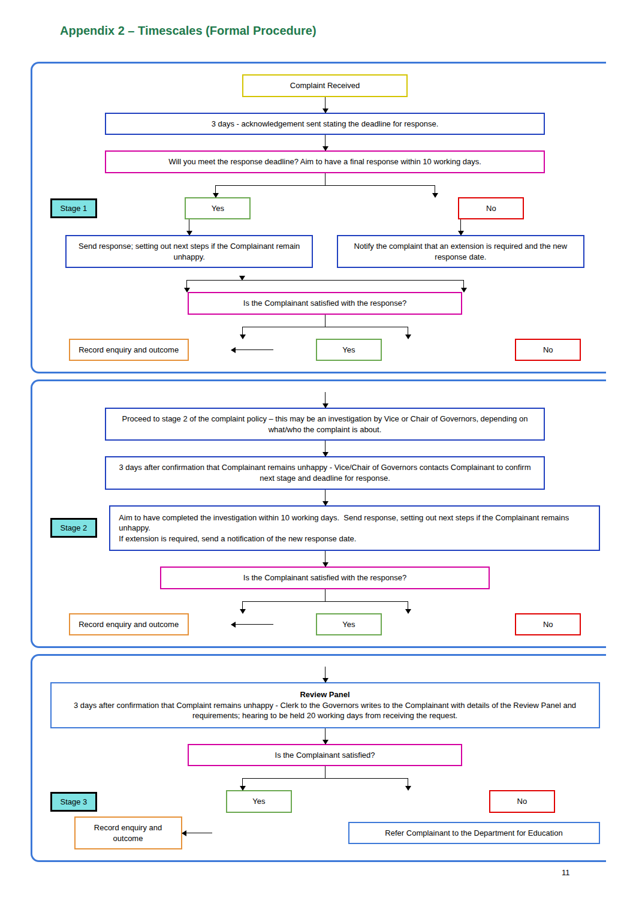Appendix 2 – Timescales (Formal Procedure)
Complaint Received
3 days - acknowledgement sent stating the deadline for response.
Will you meet the response deadline? Aim to have a final response within 10 working days.
Stage 1
Yes
No
Send response; setting out next steps if the Complainant remain unhappy.
Notify the complaint that an extension is required and the new response date.
Is the Complainant satisfied with the response?
Record enquiry and outcome
Yes
No
Proceed to stage 2 of the complaint policy – this may be an investigation by Vice or Chair of Governors, depending on what/who the complaint is about.
3 days after confirmation that Complainant remains unhappy - Vice/Chair of Governors contacts Complainant to confirm next stage and deadline for response.
Stage 2
Aim to have completed the investigation within 10 working days. Send response, setting out next steps if the Complainant remains unhappy.
If extension is required, send a notification of the new response date.
Is the Complainant satisfied with the response?
Record enquiry and outcome
Yes
No
Review Panel
3 days after confirmation that Complaint remains unhappy - Clerk to the Governors writes to the Complainant with details of the Review Panel and requirements; hearing to be held 20 working days from receiving the request.
Is the Complainant satisfied?
Stage 3
Yes
No
Record enquiry and outcome
Refer Complainant to the Department for Education
11